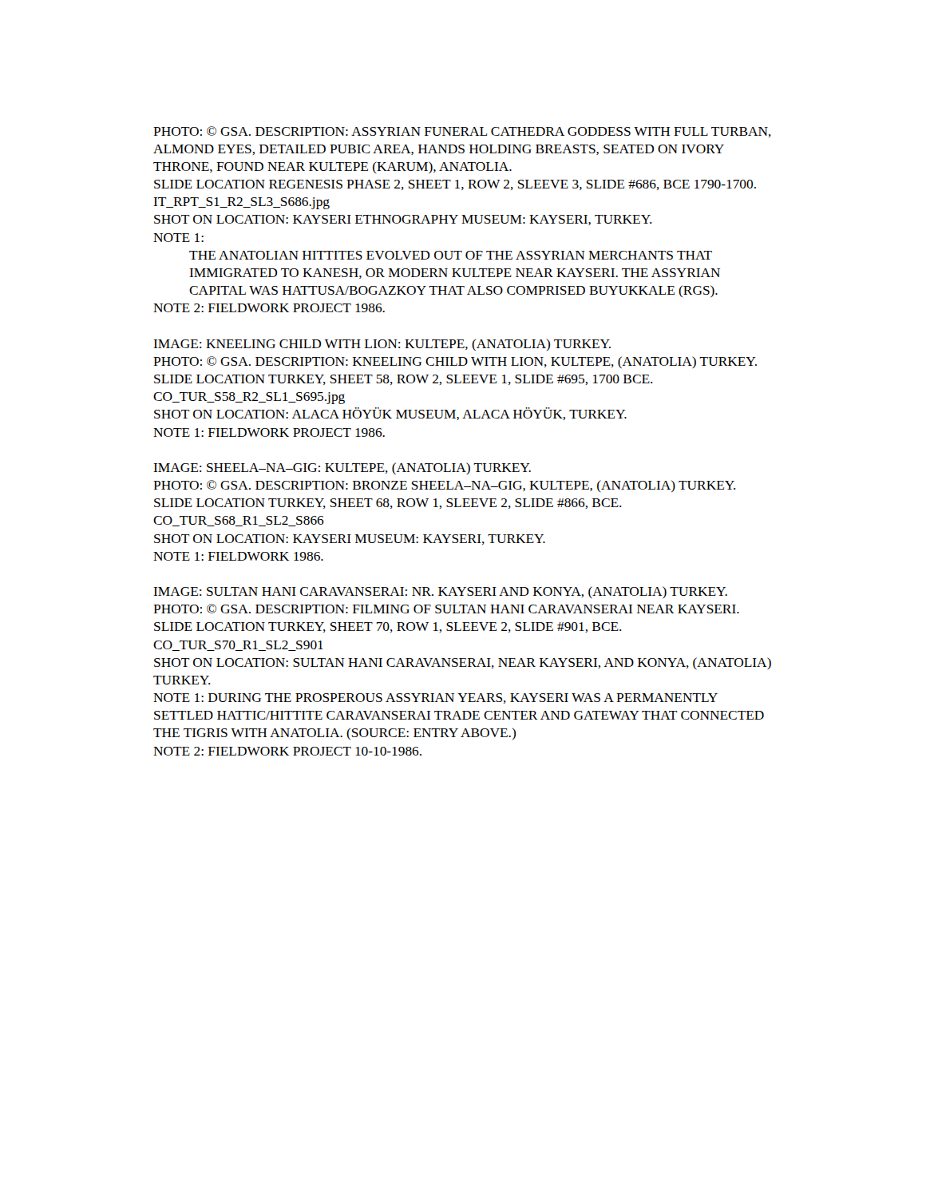PHOTO: © GSA. DESCRIPTION: ASSYRIAN FUNERAL CATHEDRA GODDESS WITH FULL TURBAN, ALMOND EYES, DETAILED PUBIC AREA, HANDS HOLDING BREASTS, SEATED ON IVORY THRONE, FOUND NEAR KULTEPE (KARUM), ANATOLIA.
SLIDE LOCATION REGENESIS PHASE 2, SHEET 1, ROW 2, SLEEVE 3, SLIDE #686, BCE 1790-1700.
IT_RPT_S1_R2_SL3_S686.jpg
SHOT ON LOCATION: KAYSERI ETHNOGRAPHY MUSEUM: KAYSERI, TURKEY.
NOTE 1:
THE ANATOLIAN HITTITES EVOLVED OUT OF THE ASSYRIAN MERCHANTS THAT IMMIGRATED TO KANESH, OR MODERN KULTEPE NEAR KAYSERI. THE ASSYRIAN CAPITAL WAS HATTUSA/BOGAZKOY THAT ALSO COMPRISED BUYUKKALE (RGS).
NOTE 2: FIELDWORK PROJECT 1986.
IMAGE: KNEELING CHILD WITH LION: KULTEPE, (ANATOLIA) TURKEY.
PHOTO: © GSA. DESCRIPTION: KNEELING CHILD WITH LION, KULTEPE, (ANATOLIA) TURKEY.
SLIDE LOCATION TURKEY, SHEET 58, ROW 2, SLEEVE 1, SLIDE #695, 1700 BCE.
CO_TUR_S58_R2_SL1_S695.jpg
SHOT ON LOCATION: ALACA HÖYÜK MUSEUM, ALACA HÖYÜK, TURKEY.
NOTE 1: FIELDWORK PROJECT 1986.
IMAGE: SHEELA–NA–GIG: KULTEPE, (ANATOLIA) TURKEY.
PHOTO: © GSA. DESCRIPTION: BRONZE SHEELA–NA–GIG, KULTEPE, (ANATOLIA) TURKEY.
SLIDE LOCATION TURKEY, SHEET 68, ROW 1, SLEEVE 2, SLIDE #866, BCE.
CO_TUR_S68_R1_SL2_S866
SHOT ON LOCATION: KAYSERI MUSEUM: KAYSERI, TURKEY.
NOTE 1: FIELDWORK 1986.
IMAGE: SULTAN HANI CARAVANSERAI: NR. KAYSERI AND KONYA, (ANATOLIA) TURKEY.
PHOTO: © GSA. DESCRIPTION: FILMING OF SULTAN HANI CARAVANSERAI NEAR KAYSERI.
SLIDE LOCATION TURKEY, SHEET 70, ROW 1, SLEEVE 2, SLIDE #901, BCE.
CO_TUR_S70_R1_SL2_S901
SHOT ON LOCATION: SULTAN HANI CARAVANSERAI, NEAR KAYSERI, AND KONYA, (ANATOLIA) TURKEY.
NOTE 1: DURING THE PROSPEROUS ASSYRIAN YEARS, KAYSERI WAS A PERMANENTLY SETTLED HATTIC/HITTITE CARAVANSERAI TRADE CENTER AND GATEWAY THAT CONNECTED THE TIGRIS WITH ANATOLIA. (SOURCE: ENTRY ABOVE.)
NOTE 2: FIELDWORK PROJECT 10-10-1986.